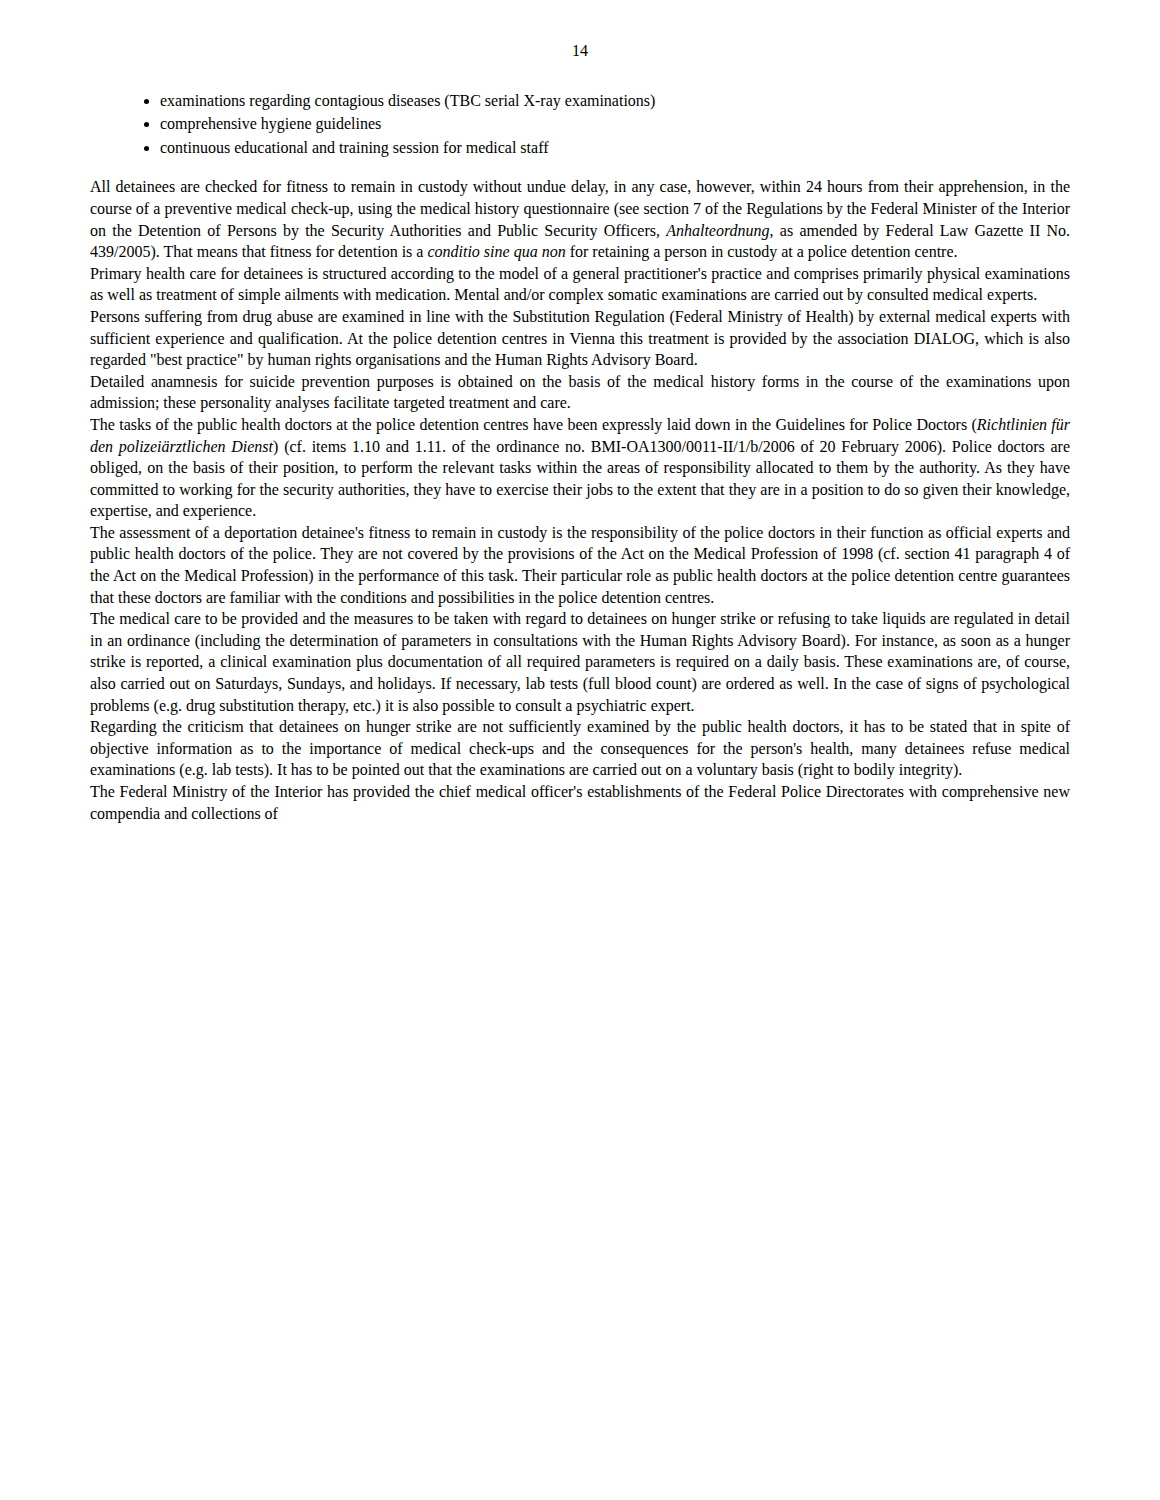14
examinations regarding contagious diseases (TBC serial X-ray examinations)
comprehensive hygiene guidelines
continuous educational and training session for medical staff
All detainees are checked for fitness to remain in custody without undue delay, in any case, however, within 24 hours from their apprehension, in the course of a preventive medical check-up, using the medical history questionnaire (see section 7 of the Regulations by the Federal Minister of the Interior on the Detention of Persons by the Security Authorities and Public Security Officers, Anhalteordnung, as amended by Federal Law Gazette II No. 439/2005). That means that fitness for detention is a conditio sine qua non for retaining a person in custody at a police detention centre.
Primary health care for detainees is structured according to the model of a general practitioner's practice and comprises primarily physical examinations as well as treatment of simple ailments with medication. Mental and/or complex somatic examinations are carried out by consulted medical experts.
Persons suffering from drug abuse are examined in line with the Substitution Regulation (Federal Ministry of Health) by external medical experts with sufficient experience and qualification. At the police detention centres in Vienna this treatment is provided by the association DIALOG, which is also regarded "best practice" by human rights organisations and the Human Rights Advisory Board.
Detailed anamnesis for suicide prevention purposes is obtained on the basis of the medical history forms in the course of the examinations upon admission; these personality analyses facilitate targeted treatment and care.
The tasks of the public health doctors at the police detention centres have been expressly laid down in the Guidelines for Police Doctors (Richtlinien für den polizeiärztlichen Dienst) (cf. items 1.10 and 1.11. of the ordinance no. BMI-OA1300/0011-II/1/b/2006 of 20 February 2006). Police doctors are obliged, on the basis of their position, to perform the relevant tasks within the areas of responsibility allocated to them by the authority. As they have committed to working for the security authorities, they have to exercise their jobs to the extent that they are in a position to do so given their knowledge, expertise, and experience.
The assessment of a deportation detainee's fitness to remain in custody is the responsibility of the police doctors in their function as official experts and public health doctors of the police. They are not covered by the provisions of the Act on the Medical Profession of 1998 (cf. section 41 paragraph 4 of the Act on the Medical Profession) in the performance of this task. Their particular role as public health doctors at the police detention centre guarantees that these doctors are familiar with the conditions and possibilities in the police detention centres.
The medical care to be provided and the measures to be taken with regard to detainees on hunger strike or refusing to take liquids are regulated in detail in an ordinance (including the determination of parameters in consultations with the Human Rights Advisory Board). For instance, as soon as a hunger strike is reported, a clinical examination plus documentation of all required parameters is required on a daily basis. These examinations are, of course, also carried out on Saturdays, Sundays, and holidays. If necessary, lab tests (full blood count) are ordered as well. In the case of signs of psychological problems (e.g. drug substitution therapy, etc.) it is also possible to consult a psychiatric expert.
Regarding the criticism that detainees on hunger strike are not sufficiently examined by the public health doctors, it has to be stated that in spite of objective information as to the importance of medical check-ups and the consequences for the person's health, many detainees refuse medical examinations (e.g. lab tests). It has to be pointed out that the examinations are carried out on a voluntary basis (right to bodily integrity).
The Federal Ministry of the Interior has provided the chief medical officer's establishments of the Federal Police Directorates with comprehensive new compendia and collections of